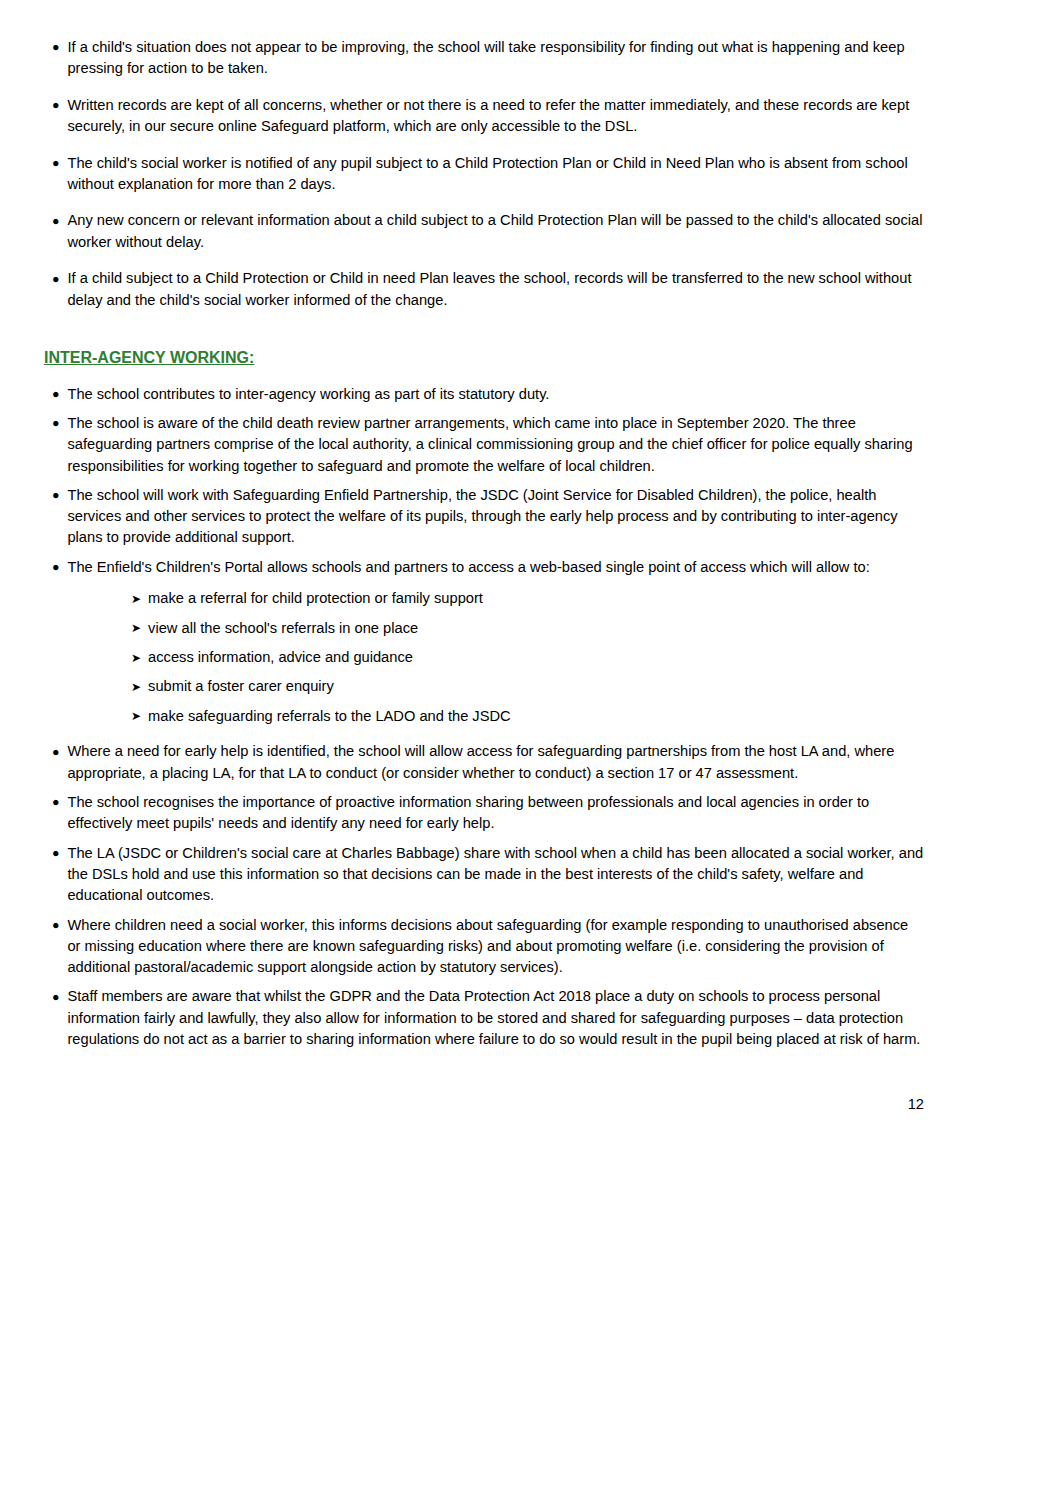If a child's situation does not appear to be improving, the school will take responsibility for finding out what is happening and keep pressing for action to be taken.
Written records are kept of all concerns, whether or not there is a need to refer the matter immediately, and these records are kept securely, in our secure online Safeguard platform, which are only accessible to the DSL.
The child's social worker is notified of any pupil subject to a Child Protection Plan or Child in Need Plan who is absent from school without explanation for more than 2 days.
Any new concern or relevant information about a child subject to a Child Protection Plan will be passed to the child's allocated social worker without delay.
If a child subject to a Child Protection or Child in need Plan leaves the school, records will be transferred to the new school without delay and the child's social worker informed of the change.
INTER-AGENCY WORKING:
The school contributes to inter-agency working as part of its statutory duty.
The school is aware of the child death review partner arrangements, which came into place in September 2020. The three safeguarding partners comprise of the local authority, a clinical commissioning group and the chief officer for police equally sharing responsibilities for working together to safeguard and promote the welfare of local children.
The school will work with Safeguarding Enfield Partnership, the JSDC (Joint Service for Disabled Children), the police, health services and other services to protect the welfare of its pupils, through the early help process and by contributing to inter-agency plans to provide additional support.
The Enfield's Children's Portal allows schools and partners to access a web-based single point of access which will allow to:
make a referral for child protection or family support
view all the school's referrals in one place
access information, advice and guidance
submit a foster carer enquiry
make safeguarding referrals to the LADO and the JSDC
Where a need for early help is identified, the school will allow access for safeguarding partnerships from the host LA and, where appropriate, a placing LA, for that LA to conduct (or consider whether to conduct) a section 17 or 47 assessment.
The school recognises the importance of proactive information sharing between professionals and local agencies in order to effectively meet pupils' needs and identify any need for early help.
The LA (JSDC or Children's social care at Charles Babbage) share with school when a child has been allocated a social worker, and the DSLs hold and use this information so that decisions can be made in the best interests of the child's safety, welfare and educational outcomes.
Where children need a social worker, this informs decisions about safeguarding (for example responding to unauthorised absence or missing education where there are known safeguarding risks) and about promoting welfare (i.e. considering the provision of additional pastoral/academic support alongside action by statutory services).
Staff members are aware that whilst the GDPR and the Data Protection Act 2018 place a duty on schools to process personal information fairly and lawfully, they also allow for information to be stored and shared for safeguarding purposes – data protection regulations do not act as a barrier to sharing information where failure to do so would result in the pupil being placed at risk of harm.
12